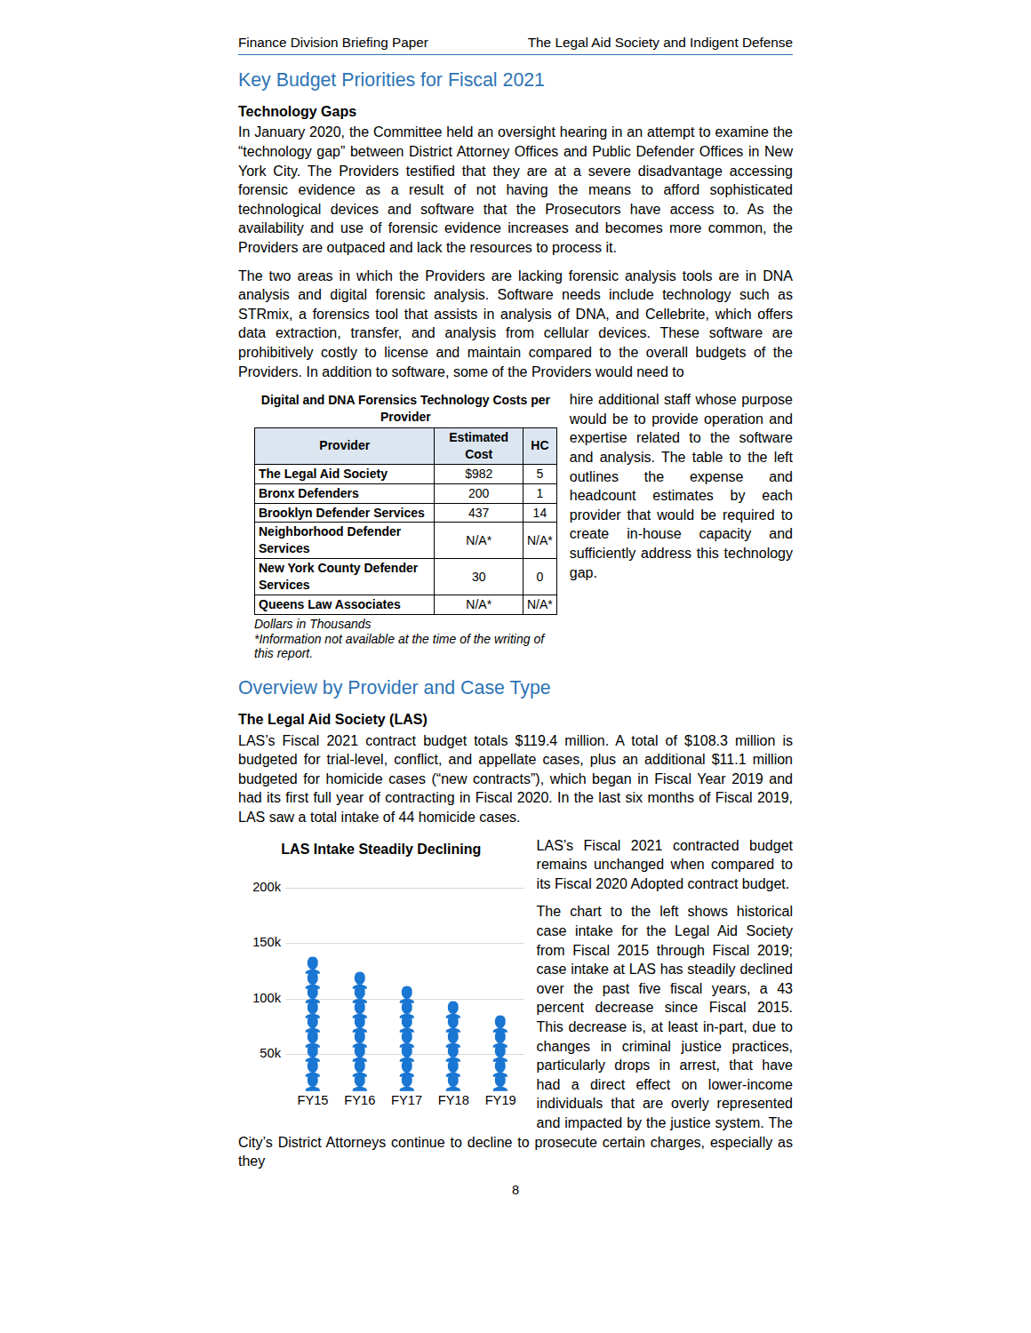Finance Division Briefing Paper The Legal Aid Society and Indigent Defense
Key Budget Priorities for Fiscal 2021
Technology Gaps
In January 2020, the Committee held an oversight hearing in an attempt to examine the “technology gap” between District Attorney Offices and Public Defender Offices in New York City. The Providers testified that they are at a severe disadvantage accessing forensic evidence as a result of not having the means to afford sophisticated technological devices and software that the Prosecutors have access to. As the availability and use of forensic evidence increases and becomes more common, the Providers are outpaced and lack the resources to process it.
The two areas in which the Providers are lacking forensic analysis tools are in DNA analysis and digital forensic analysis. Software needs include technology such as STRmix, a forensics tool that assists in analysis of DNA, and Cellebrite, which offers data extraction, transfer, and analysis from cellular devices. These software are prohibitively costly to license and maintain compared to the overall budgets of the Providers. In addition to software, some of the Providers would need to
Digital and DNA Forensics Technology Costs per Provider
| Provider | Estimated Cost | HC |
| --- | --- | --- |
| The Legal Aid Society | $982 | 5 |
| Bronx Defenders | 200 | 1 |
| Brooklyn Defender Services | 437 | 14 |
| Neighborhood Defender Services | N/A* | N/A* |
| New York County Defender Services | 30 | 0 |
| Queens Law Associates | N/A* | N/A* |
Dollars in Thousands
*Information not available at the time of the writing of this report.
hire additional staff whose purpose would be to provide operation and expertise related to the software and analysis. The table to the left outlines the expense and headcount estimates by each provider that would be required to create in-house capacity and sufficiently address this technology gap.
Overview by Provider and Case Type
The Legal Aid Society (LAS)
LAS’s Fiscal 2021 contract budget totals $119.4 million. A total of $108.3 million is budgeted for trial-level, conflict, and appellate cases, plus an additional $11.1 million budgeted for homicide cases (“new contracts”), which began in Fiscal Year 2019 and had its first full year of contracting in Fiscal 2020. In the last six months of Fiscal 2019, LAS saw a total intake of 44 homicide cases.
LAS Intake Steadily Declining
200k
150k
100k
50k
👤
👤
👤
👤
👤
👤
👤
👤
👤
👤
👤
👤
👤
👤
👤
👤
👤
👤
👤
👤
👤
👤
👤
👤
👤
👤
👤
👤
👤
👤
👤
👤
👤
👤
👤
FY15 FY16 FY17 FY18 FY19
LAS’s Fiscal 2021 contracted budget remains unchanged when compared to its Fiscal 2020 Adopted contract budget.
The chart to the left shows historical case intake for the Legal Aid Society from Fiscal 2015 through Fiscal 2019; case intake at LAS has steadily declined over the past five fiscal years, a 43 percent decrease since Fiscal 2015. This decrease is, at least in-part, due to changes in criminal justice practices, particularly drops in arrest, that have had a direct effect on lower-income individuals that are overly represented and impacted by the justice system. The City’s District Attorneys continue to decline to prosecute certain charges, especially as they
8